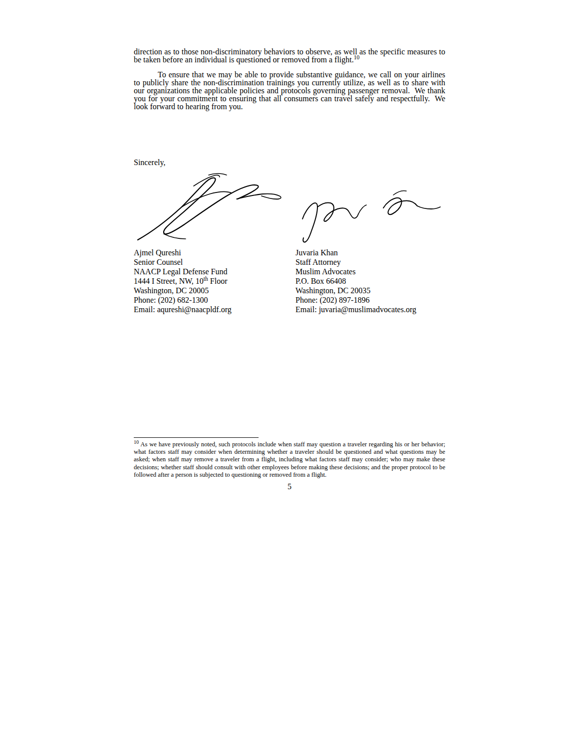direction as to those non-discriminatory behaviors to observe, as well as the specific measures to be taken before an individual is questioned or removed from a flight.10
To ensure that we may be able to provide substantive guidance, we call on your airlines to publicly share the non-discrimination trainings you currently utilize, as well as to share with our organizations the applicable policies and protocols governing passenger removal. We thank you for your commitment to ensuring that all consumers can travel safely and respectfully. We look forward to hearing from you.
Sincerely,
| Ajmel Qureshi Senior Counsel NAACP Legal Defense Fund 1444 I Street, NW, 10 th Floor Washington, DC 20005 Phone: (202) 682-1300 Email: aqureshi@naacpldf.org | | Juvaria Khan Staff Attorney Muslim Advocates P.O. Box 66408 Washington, DC 20035 Phone: (202) 897-1896 Email: juvaria@muslimadvocates.org |
10 As we have previously noted, such protocols include when staff may question a traveler regarding his or her behavior; what factors staff may consider when determining whether a traveler should be questioned and what questions may be asked; when staff may remove a traveler from a flight, including what factors staff may consider; who may make these decisions; whether staff should consult with other employees before making these decisions; and the proper protocol to be followed after a person is subjected to questioning or removed from a flight.
5